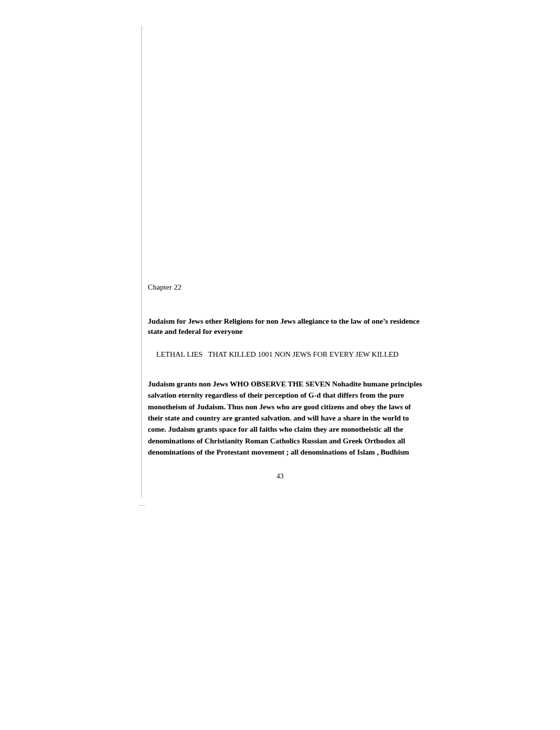Chapter 22
Judaism for Jews other Religions for non Jews allegiance to the law of one’s residence state and federal for everyone
LETHAL LIES THAT KILLED 1001 NON JEWS FOR EVERY JEW KILLED
Judaism grants non Jews WHO OBSERVE THE SEVEN Nohadite humane principles salvation eternity regardless of their perception of G-d that differs from the pure monotheism of Judaism. Thus non Jews who are good citizens and obey the laws of their state and country are granted salvation. and will have a share in the world to come. Judaism grants space for all faiths who claim they are monotheistic all the denominations of Christianity Roman Catholics Russian and Greek Orthodox all denominations of the Protestant movement ; all denominations of Islam , Budhism
43